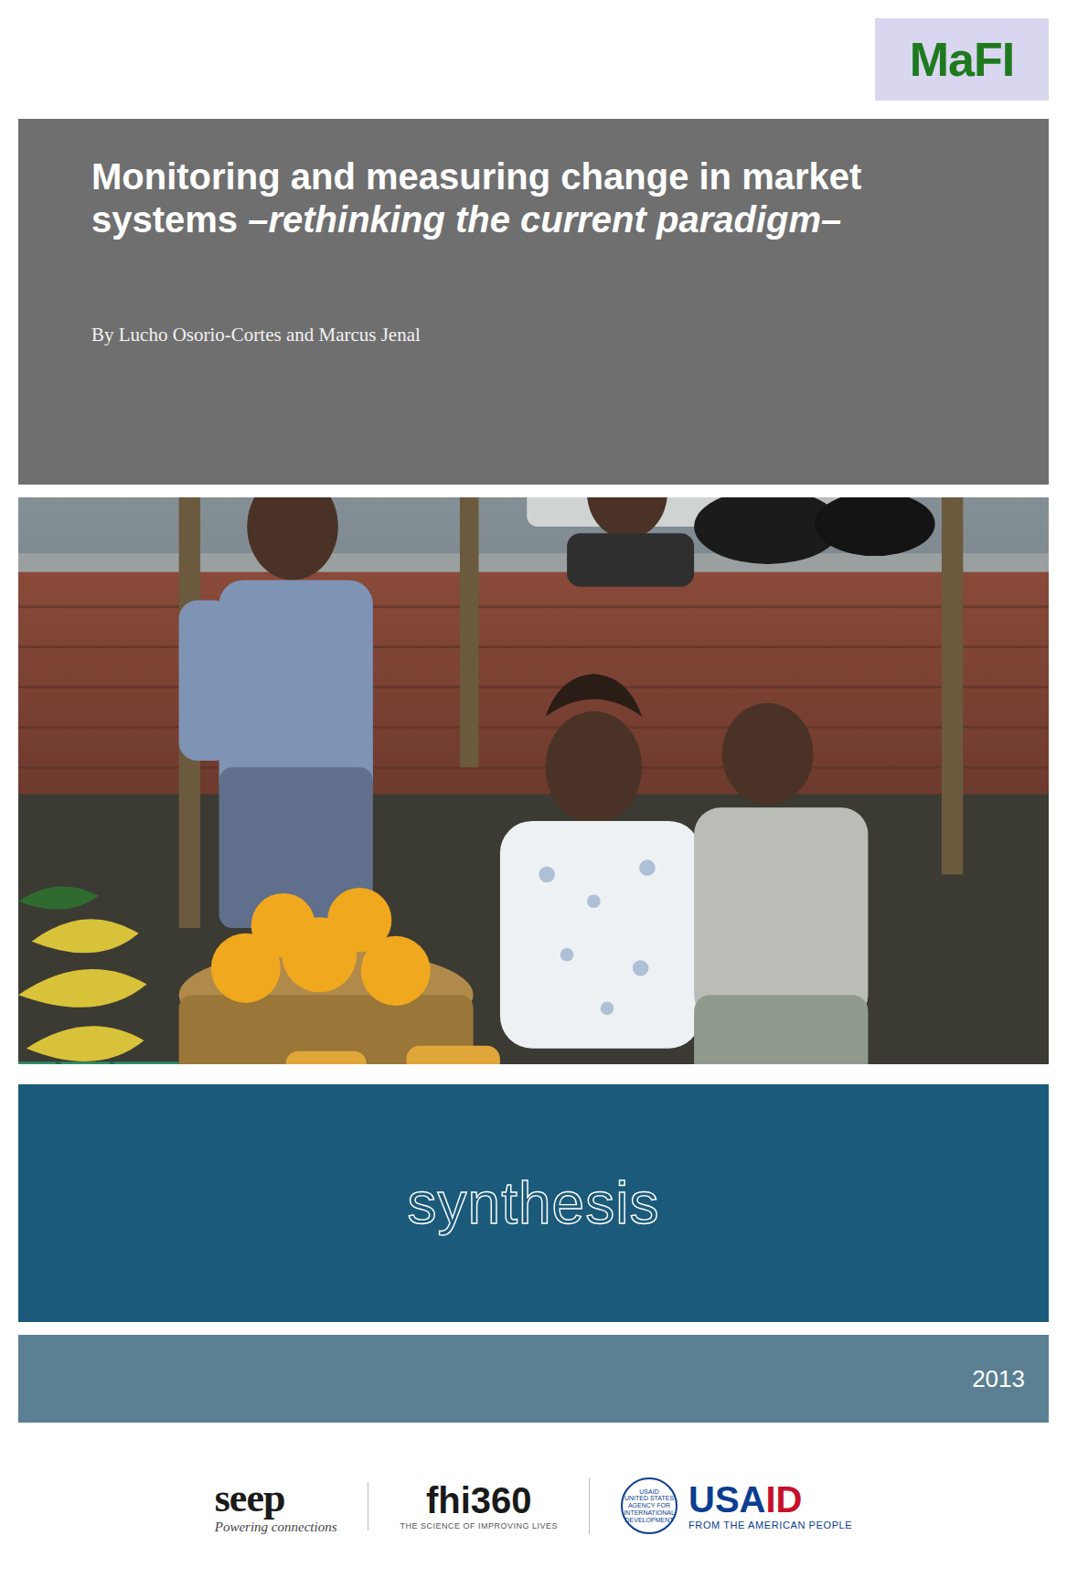MaFI
Monitoring and measuring change in market systems –rethinking the current paradigm–
By Lucho Osorio-Cortes and Marcus Jenal
synthesis
2013
seep Powering connections
fhi360 The science of improving lives
USAID
UNITED STATES AGENCY FOR INTERNATIONAL DEVELOPMENT
US AID From the American People